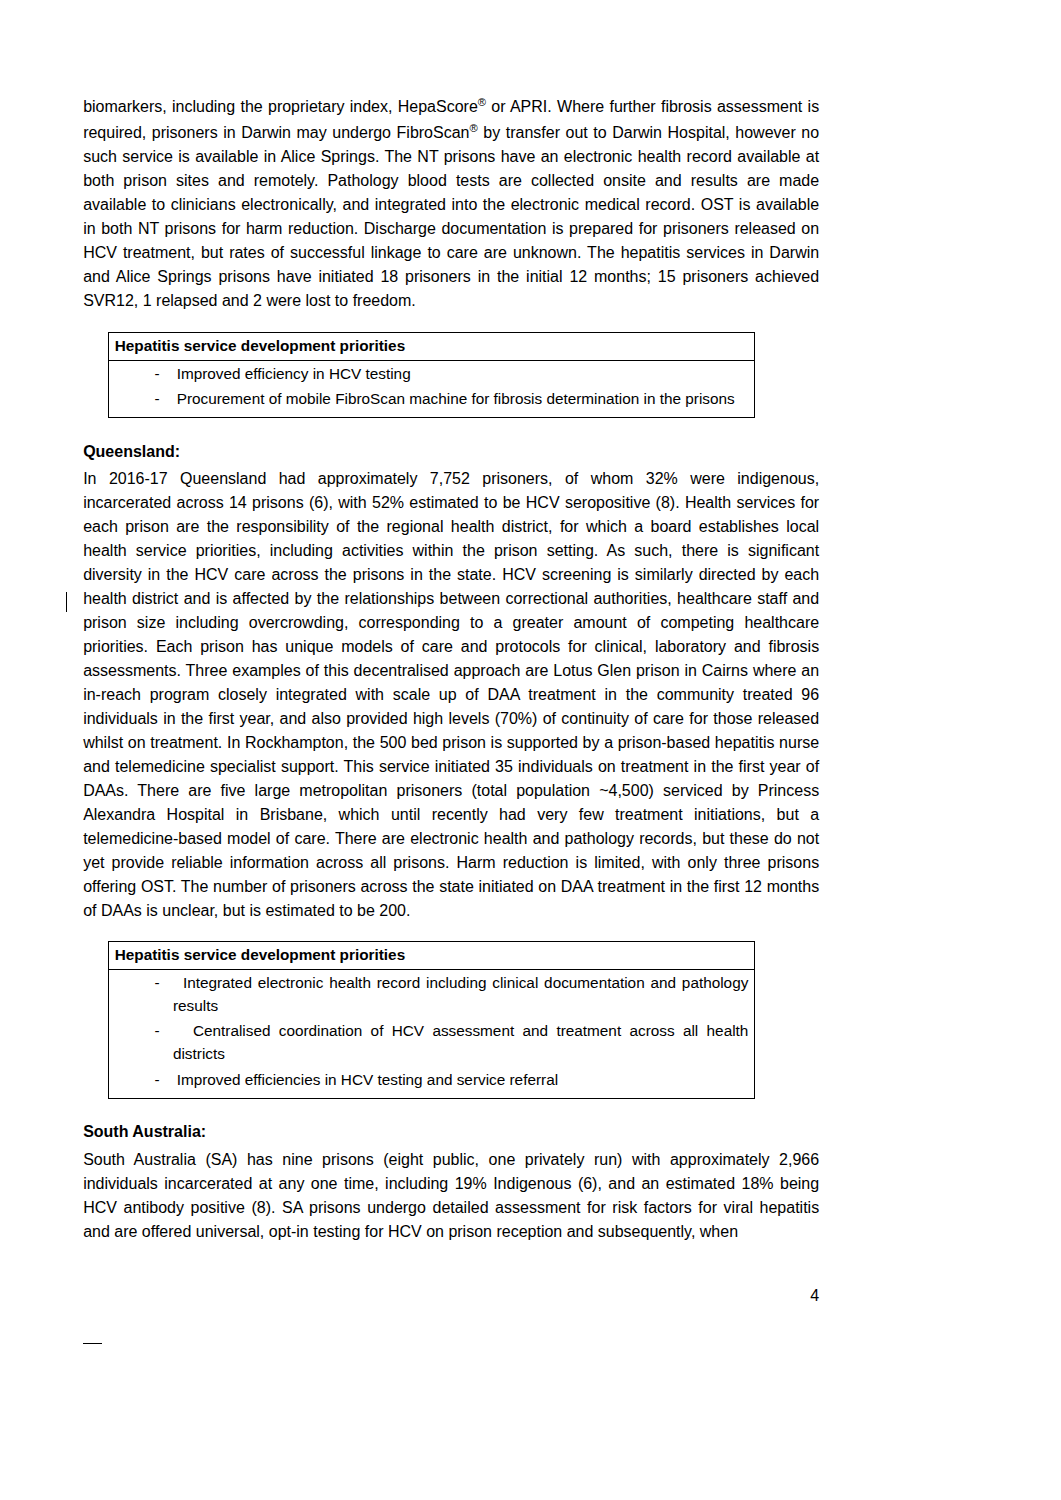biomarkers, including the proprietary index, HepaScore® or APRI. Where further fibrosis assessment is required, prisoners in Darwin may undergo FibroScan® by transfer out to Darwin Hospital, however no such service is available in Alice Springs. The NT prisons have an electronic health record available at both prison sites and remotely. Pathology blood tests are collected onsite and results are made available to clinicians electronically, and integrated into the electronic medical record. OST is available in both NT prisons for harm reduction. Discharge documentation is prepared for prisoners released on HCV treatment, but rates of successful linkage to care are unknown. The hepatitis services in Darwin and Alice Springs prisons have initiated 18 prisoners in the initial 12 months; 15 prisoners achieved SVR12, 1 relapsed and 2 were lost to freedom.
| Hepatitis service development priorities |
| --- |
| Improved efficiency in HCV testing Procurement of mobile FibroScan machine for fibrosis determination in the prisons |
Queensland:
In 2016-17 Queensland had approximately 7,752 prisoners, of whom 32% were indigenous, incarcerated across 14 prisons (6), with 52% estimated to be HCV seropositive (8). Health services for each prison are the responsibility of the regional health district, for which a board establishes local health service priorities, including activities within the prison setting. As such, there is significant diversity in the HCV care across the prisons in the state. HCV screening is similarly directed by each health district and is affected by the relationships between correctional authorities, healthcare staff and prison size including overcrowding, corresponding to a greater amount of competing healthcare priorities. Each prison has unique models of care and protocols for clinical, laboratory and fibrosis assessments. Three examples of this decentralised approach are Lotus Glen prison in Cairns where an in-reach program closely integrated with scale up of DAA treatment in the community treated 96 individuals in the first year, and also provided high levels (70%) of continuity of care for those released whilst on treatment. In Rockhampton, the 500 bed prison is supported by a prison-based hepatitis nurse and telemedicine specialist support. This service initiated 35 individuals on treatment in the first year of DAAs. There are five large metropolitan prisoners (total population ~4,500) serviced by Princess Alexandra Hospital in Brisbane, which until recently had very few treatment initiations, but a telemedicine-based model of care. There are electronic health and pathology records, but these do not yet provide reliable information across all prisons. Harm reduction is limited, with only three prisons offering OST. The number of prisoners across the state initiated on DAA treatment in the first 12 months of DAAs is unclear, but is estimated to be 200.
| Hepatitis service development priorities |
| --- |
| Integrated electronic health record including clinical documentation and pathology results Centralised coordination of HCV assessment and treatment across all health districts Improved efficiencies in HCV testing and service referral |
South Australia:
South Australia (SA) has nine prisons (eight public, one privately run) with approximately 2,966 individuals incarcerated at any one time, including 19% Indigenous (6), and an estimated 18% being HCV antibody positive (8). SA prisons undergo detailed assessment for risk factors for viral hepatitis and are offered universal, opt-in testing for HCV on prison reception and subsequently, when
4